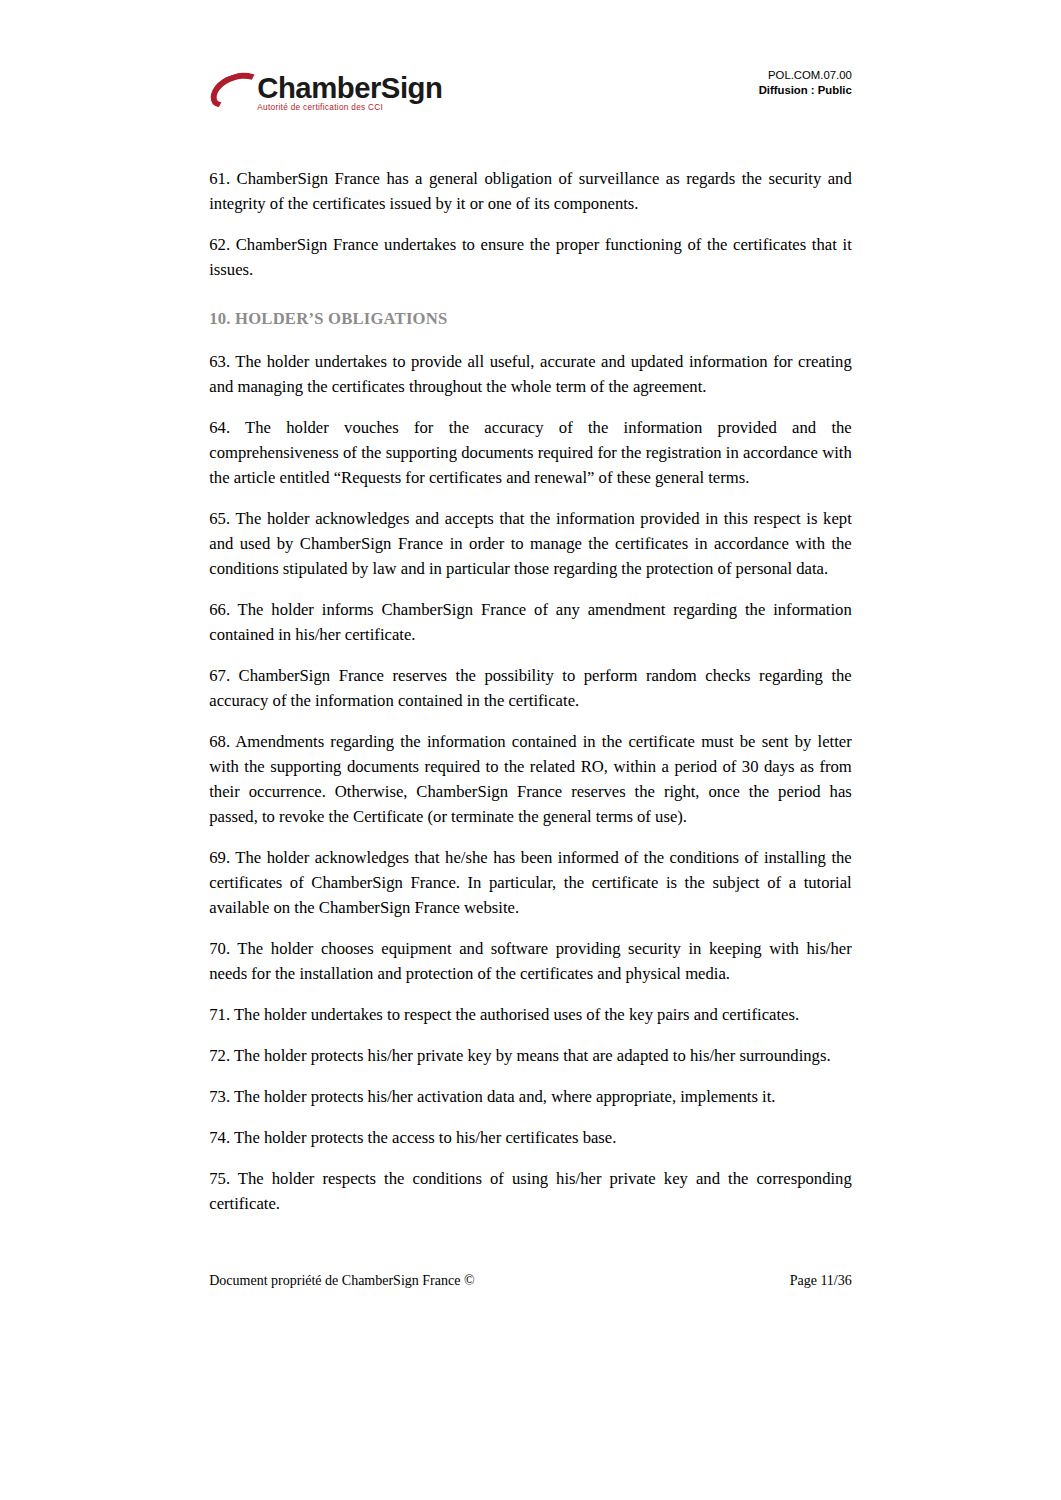ChamberSign
Autorité de certification des CCI
POL.COM.07.00
Diffusion : Public
61. ChamberSign France has a general obligation of surveillance as regards the security and integrity of the certificates issued by it or one of its components.
62. ChamberSign France undertakes to ensure the proper functioning of the certificates that it issues.
10. Holder’s obligations
63. The holder undertakes to provide all useful, accurate and updated information for creating and managing the certificates throughout the whole term of the agreement.
64. The holder vouches for the accuracy of the information provided and the comprehensiveness of the supporting documents required for the registration in accordance with the article entitled “Requests for certificates and renewal” of these general terms.
65. The holder acknowledges and accepts that the information provided in this respect is kept and used by ChamberSign France in order to manage the certificates in accordance with the conditions stipulated by law and in particular those regarding the protection of personal data.
66. The holder informs ChamberSign France of any amendment regarding the information contained in his/her certificate.
67. ChamberSign France reserves the possibility to perform random checks regarding the accuracy of the information contained in the certificate.
68. Amendments regarding the information contained in the certificate must be sent by letter with the supporting documents required to the related RO, within a period of 30 days as from their occurrence. Otherwise, ChamberSign France reserves the right, once the period has passed, to revoke the Certificate (or terminate the general terms of use).
69. The holder acknowledges that he/she has been informed of the conditions of installing the certificates of ChamberSign France. In particular, the certificate is the subject of a tutorial available on the ChamberSign France website.
70. The holder chooses equipment and software providing security in keeping with his/her needs for the installation and protection of the certificates and physical media.
71. The holder undertakes to respect the authorised uses of the key pairs and certificates.
72. The holder protects his/her private key by means that are adapted to his/her surroundings.
73. The holder protects his/her activation data and, where appropriate, implements it.
74. The holder protects the access to his/her certificates base.
75. The holder respects the conditions of using his/her private key and the corresponding certificate.
Document propriété de ChamberSign France ©
Page 11/36